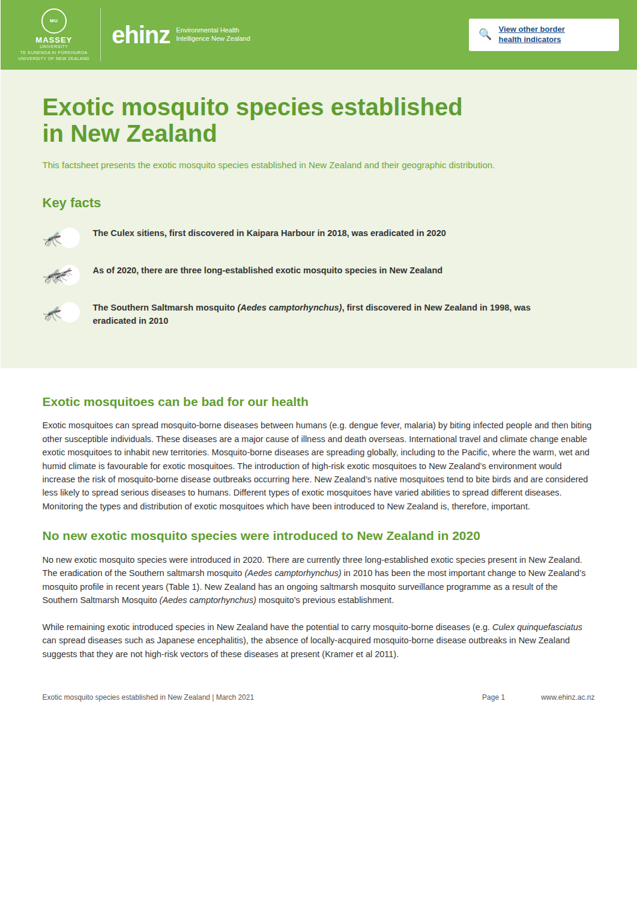MU
MASSEY
UNIVERSITY
TE KUNENGA KI PŪREHUROA
UNIVERSITY OF NEW ZEALAND
ehinz Environmental Health
Intelligence New Zealand
🔍 View other border
health indicators
Exotic mosquito species established
in New Zealand
This factsheet presents the exotic mosquito species established in New Zealand and their geographic distribution.
Key facts
🦟
The Culex sitiens, first discovered in Kaipara Harbour in 2018, was eradicated in 2020
🦟 🦟 🦟
As of 2020, there are three long-established exotic mosquito species in New Zealand
🦟
The Southern Saltmarsh mosquito (Aedes camptorhynchus), first discovered in New Zealand in 1998, was eradicated in 2010
Exotic mosquitoes can be bad for our health
Exotic mosquitoes can spread mosquito-borne diseases between humans (e.g. dengue fever, malaria) by biting infected people and then biting other susceptible individuals. These diseases are a major cause of illness and death overseas. International travel and climate change enable exotic mosquitoes to inhabit new territories. Mosquito-borne diseases are spreading globally, including to the Pacific, where the warm, wet and humid climate is favourable for exotic mosquitoes. The introduction of high-risk exotic mosquitoes to New Zealand’s environment would increase the risk of mosquito-borne disease outbreaks occurring here. New Zealand’s native mosquitoes tend to bite birds and are considered less likely to spread serious diseases to humans. Different types of exotic mosquitoes have varied abilities to spread different diseases. Monitoring the types and distribution of exotic mosquitoes which have been introduced to New Zealand is, therefore, important.
No new exotic mosquito species were introduced to New Zealand in 2020
No new exotic mosquito species were introduced in 2020. There are currently three long-established exotic species present in New Zealand. The eradication of the Southern saltmarsh mosquito (Aedes camptorhynchus) in 2010 has been the most important change to New Zealand’s mosquito profile in recent years (Table 1). New Zealand has an ongoing saltmarsh mosquito surveillance programme as a result of the Southern Saltmarsh Mosquito (Aedes camptorhynchus) mosquito’s previous establishment.
While remaining exotic introduced species in New Zealand have the potential to carry mosquito-borne diseases (e.g. Culex quinquefasciatus can spread diseases such as Japanese encephalitis), the absence of locally-acquired mosquito-borne disease outbreaks in New Zealand suggests that they are not high-risk vectors of these diseases at present (Kramer et al 2011).
Exotic mosquito species established in New Zealand | March 2021
Page 1
www.ehinz.ac.nz